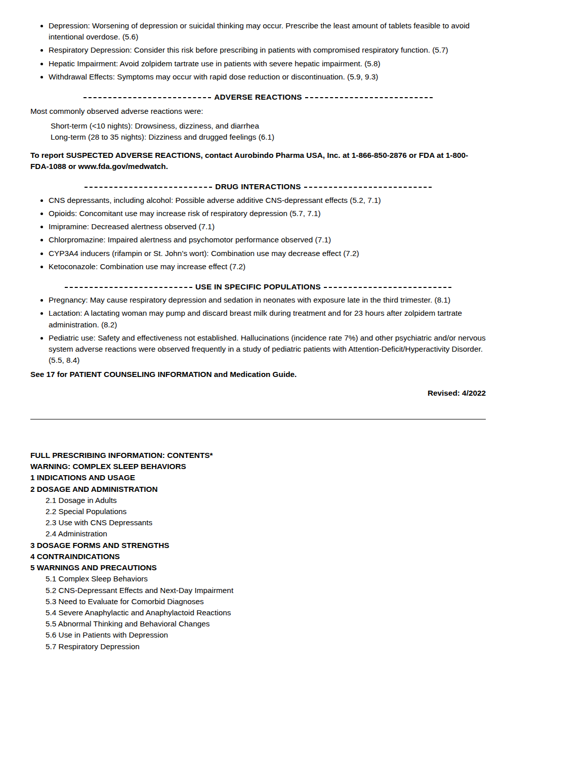Depression: Worsening of depression or suicidal thinking may occur. Prescribe the least amount of tablets feasible to avoid intentional overdose. (5.6)
Respiratory Depression: Consider this risk before prescribing in patients with compromised respiratory function. (5.7)
Hepatic Impairment: Avoid zolpidem tartrate use in patients with severe hepatic impairment. (5.8)
Withdrawal Effects: Symptoms may occur with rapid dose reduction or discontinuation. (5.9, 9.3)
ADVERSE REACTIONS
Most commonly observed adverse reactions were:
Short-term (<10 nights): Drowsiness, dizziness, and diarrhea
Long-term (28 to 35 nights): Dizziness and drugged feelings (6.1)
To report SUSPECTED ADVERSE REACTIONS, contact Aurobindo Pharma USA, Inc. at 1-866-850-2876 or FDA at 1-800-FDA-1088 or www.fda.gov/medwatch.
DRUG INTERACTIONS
CNS depressants, including alcohol: Possible adverse additive CNS-depressant effects (5.2, 7.1)
Opioids: Concomitant use may increase risk of respiratory depression (5.7, 7.1)
Imipramine: Decreased alertness observed (7.1)
Chlorpromazine: Impaired alertness and psychomotor performance observed (7.1)
CYP3A4 inducers (rifampin or St. John’s wort): Combination use may decrease effect (7.2)
Ketoconazole: Combination use may increase effect (7.2)
USE IN SPECIFIC POPULATIONS
Pregnancy: May cause respiratory depression and sedation in neonates with exposure late in the third trimester. (8.1)
Lactation: A lactating woman may pump and discard breast milk during treatment and for 23 hours after zolpidem tartrate administration. (8.2)
Pediatric use: Safety and effectiveness not established. Hallucinations (incidence rate 7%) and other psychiatric and/or nervous system adverse reactions were observed frequently in a study of pediatric patients with Attention-Deficit/Hyperactivity Disorder. (5.5, 8.4)
See 17 for PATIENT COUNSELING INFORMATION and Medication Guide.
Revised: 4/2022
FULL PRESCRIBING INFORMATION: CONTENTS*
WARNING: COMPLEX SLEEP BEHAVIORS
1 INDICATIONS AND USAGE
2 DOSAGE AND ADMINISTRATION
2.1 Dosage in Adults
2.2 Special Populations
2.3 Use with CNS Depressants
2.4 Administration
3 DOSAGE FORMS AND STRENGTHS
4 CONTRAINDICATIONS
5 WARNINGS AND PRECAUTIONS
5.1 Complex Sleep Behaviors
5.2 CNS-Depressant Effects and Next-Day Impairment
5.3 Need to Evaluate for Comorbid Diagnoses
5.4 Severe Anaphylactic and Anaphylactoid Reactions
5.5 Abnormal Thinking and Behavioral Changes
5.6 Use in Patients with Depression
5.7 Respiratory Depression